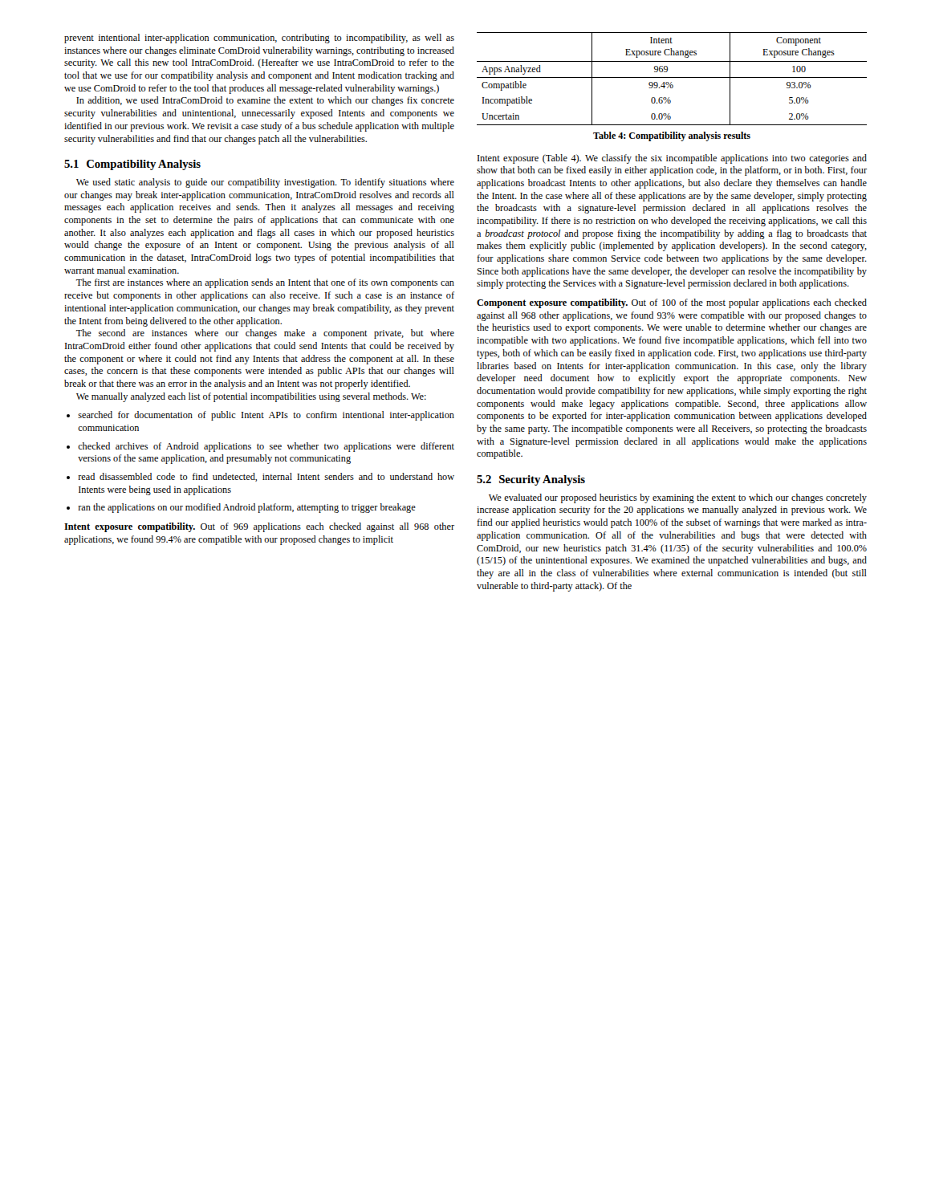prevent intentional inter-application communication, contributing to incompatibility, as well as instances where our changes eliminate ComDroid vulnerability warnings, contributing to increased security. We call this new tool IntraComDroid. (Hereafter we use IntraComDroid to refer to the tool that we use for our compatibility analysis and component and Intent modication tracking and we use ComDroid to refer to the tool that produces all message-related vulnerability warnings.)
In addition, we used IntraComDroid to examine the extent to which our changes fix concrete security vulnerabilities and unintentional, unnecessarily exposed Intents and components we identified in our previous work. We revisit a case study of a bus schedule application with multiple security vulnerabilities and find that our changes patch all the vulnerabilities.
5.1 Compatibility Analysis
We used static analysis to guide our compatibility investigation. To identify situations where our changes may break inter-application communication, IntraComDroid resolves and records all messages each application receives and sends. Then it analyzes all messages and receiving components in the set to determine the pairs of applications that can communicate with one another. It also analyzes each application and flags all cases in which our proposed heuristics would change the exposure of an Intent or component. Using the previous analysis of all communication in the dataset, IntraComDroid logs two types of potential incompatibilities that warrant manual examination.
The first are instances where an application sends an Intent that one of its own components can receive but components in other applications can also receive. If such a case is an instance of intentional inter-application communication, our changes may break compatibility, as they prevent the Intent from being delivered to the other application.
The second are instances where our changes make a component private, but where IntraComDroid either found other applications that could send Intents that could be received by the component or where it could not find any Intents that address the component at all. In these cases, the concern is that these components were intended as public APIs that our changes will break or that there was an error in the analysis and an Intent was not properly identified.
We manually analyzed each list of potential incompatibilities using several methods. We:
searched for documentation of public Intent APIs to confirm intentional inter-application communication
checked archives of Android applications to see whether two applications were different versions of the same application, and presumably not communicating
read disassembled code to find undetected, internal Intent senders and to understand how Intents were being used in applications
ran the applications on our modified Android platform, attempting to trigger breakage
Intent exposure compatibility. Out of 969 applications each checked against all 968 other applications, we found 99.4% are compatible with our proposed changes to implicit
| | Intent Exposure Changes | Component Exposure Changes |
| --- | --- | --- |
| Apps Analyzed | 969 | 100 |
| Compatible | 99.4% | 93.0% |
| Incompatible | 0.6% | 5.0% |
| Uncertain | 0.0% | 2.0% |
Table 4: Compatibility analysis results
Intent exposure (Table 4). We classify the six incompatible applications into two categories and show that both can be fixed easily in either application code, in the platform, or in both. First, four applications broadcast Intents to other applications, but also declare they themselves can handle the Intent. In the case where all of these applications are by the same developer, simply protecting the broadcasts with a signature-level permission declared in all applications resolves the incompatibility. If there is no restriction on who developed the receiving applications, we call this a broadcast protocol and propose fixing the incompatibility by adding a flag to broadcasts that makes them explicitly public (implemented by application developers). In the second category, four applications share common Service code between two applications by the same developer. Since both applications have the same developer, the developer can resolve the incompatibility by simply protecting the Services with a Signature-level permission declared in both applications.
Component exposure compatibility. Out of 100 of the most popular applications each checked against all 968 other applications, we found 93% were compatible with our proposed changes to the heuristics used to export components. We were unable to determine whether our changes are incompatible with two applications. We found five incompatible applications, which fell into two types, both of which can be easily fixed in application code. First, two applications use third-party libraries based on Intents for inter-application communication. In this case, only the library developer need document how to explicitly export the appropriate components. New documentation would provide compatibility for new applications, while simply exporting the right components would make legacy applications compatible. Second, three applications allow components to be exported for inter-application communication between applications developed by the same party. The incompatible components were all Receivers, so protecting the broadcasts with a Signature-level permission declared in all applications would make the applications compatible.
5.2 Security Analysis
We evaluated our proposed heuristics by examining the extent to which our changes concretely increase application security for the 20 applications we manually analyzed in previous work. We find our applied heuristics would patch 100% of the subset of warnings that were marked as intra-application communication. Of all of the vulnerabilities and bugs that were detected with ComDroid, our new heuristics patch 31.4% (11/35) of the security vulnerabilities and 100.0% (15/15) of the unintentional exposures. We examined the unpatched vulnerabilities and bugs, and they are all in the class of vulnerabilities where external communication is intended (but still vulnerable to third-party attack). Of the